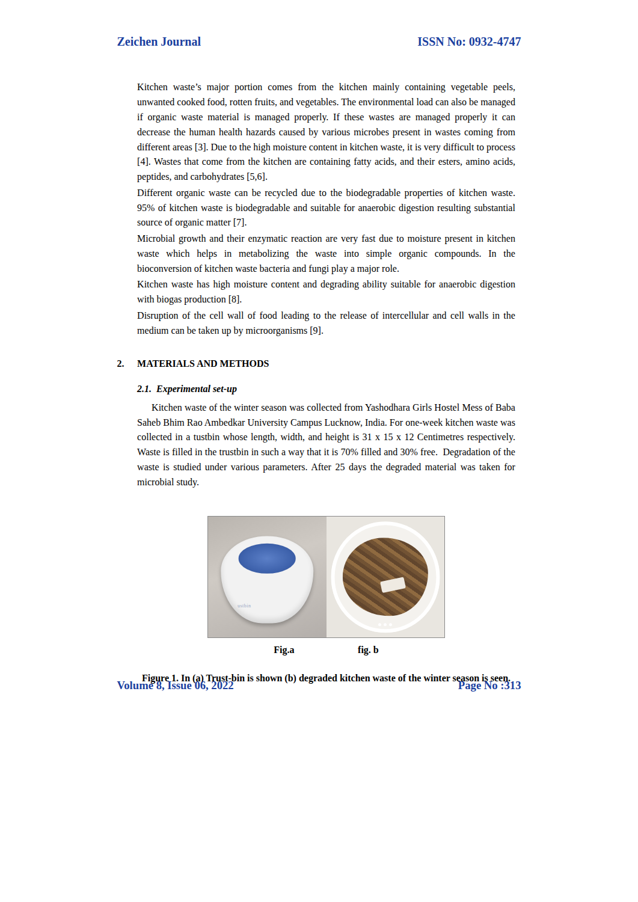Zeichen Journal ISSN No: 0932-4747
Kitchen waste’s major portion comes from the kitchen mainly containing vegetable peels, unwanted cooked food, rotten fruits, and vegetables. The environmental load can also be managed if organic waste material is managed properly. If these wastes are managed properly it can decrease the human health hazards caused by various microbes present in wastes coming from different areas [3]. Due to the high moisture content in kitchen waste, it is very difficult to process [4]. Wastes that come from the kitchen are containing fatty acids, and their esters, amino acids, peptides, and carbohydrates [5,6].
Different organic waste can be recycled due to the biodegradable properties of kitchen waste. 95% of kitchen waste is biodegradable and suitable for anaerobic digestion resulting substantial source of organic matter [7].
Microbial growth and their enzymatic reaction are very fast due to moisture present in kitchen waste which helps in metabolizing the waste into simple organic compounds. In the bioconversion of kitchen waste bacteria and fungi play a major role.
Kitchen waste has high moisture content and degrading ability suitable for anaerobic digestion with biogas production [8].
Disruption of the cell wall of food leading to the release of intercellular and cell walls in the medium can be taken up by microorganisms [9].
2. MATERIALS AND METHODS
2.1. Experimental set-up
Kitchen waste of the winter season was collected from Yashodhara Girls Hostel Mess of Baba Saheb Bhim Rao Ambedkar University Campus Lucknow, India. For one-week kitchen waste was collected in a tustbin whose length, width, and height is 31 x 15 x 12 Centimetres respectively. Waste is filled in the trustbin in such a way that it is 70% filled and 30% free. Degradation of the waste is studied under various parameters. After 25 days the degraded material was taken for microbial study.
ustbin
Fig.a fig. b
Figure 1. In (a) Trust-bin is shown (b) degraded kitchen waste of the winter season is seen.
Volume 8, Issue 06, 2022 Page No :313